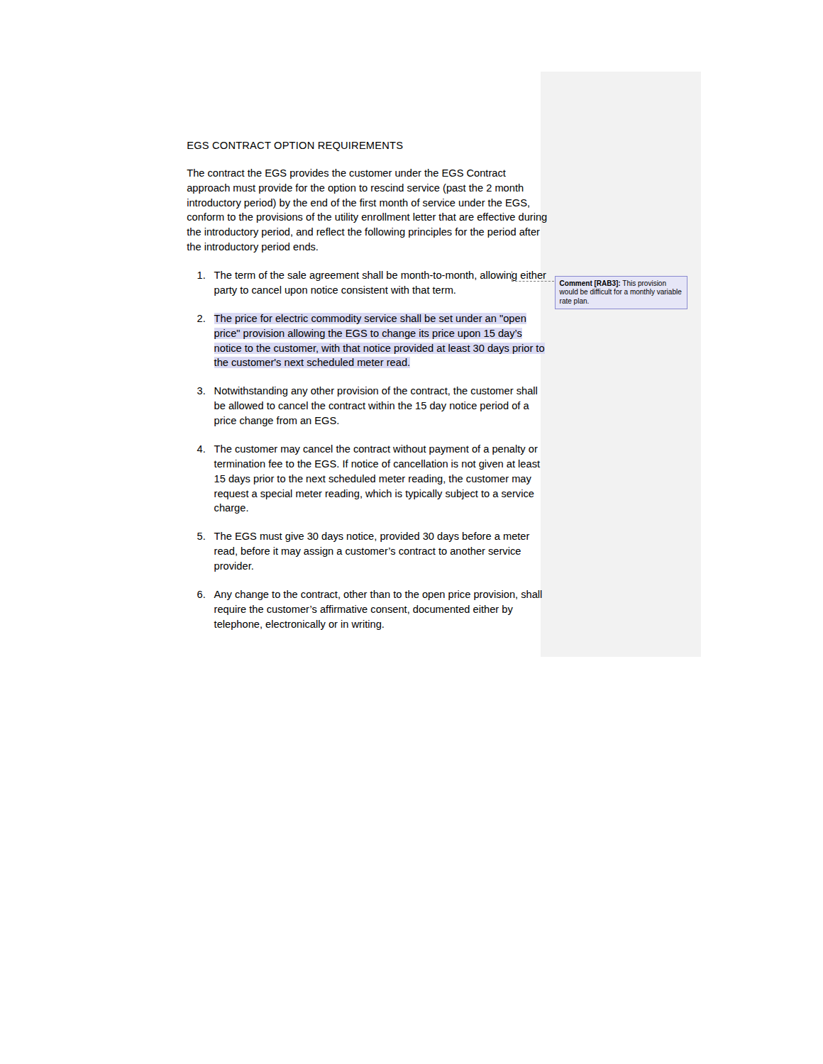EGS CONTRACT OPTION REQUIREMENTS
The contract the EGS provides the customer under the EGS Contract approach must provide for the option to rescind service (past the 2 month introductory period) by the end of the first month of service under the EGS, conform to the provisions of the utility enrollment letter that are effective during the introductory period, and reflect the following principles for the period after the introductory period ends.
The term of the sale agreement shall be month-to-month, allowing either party to cancel upon notice consistent with that term.
The price for electric commodity service shall be set under an "open price" provision allowing the EGS to change its price upon 15 day’s notice to the customer, with that notice provided at least 30 days prior to the customer's next scheduled meter read.
Notwithstanding any other provision of the contract, the customer shall be allowed to cancel the contract within the 15 day notice period of a price change from an EGS.
The customer may cancel the contract without payment of a penalty or termination fee to the EGS. If notice of cancellation is not given at least 15 days prior to the next scheduled meter reading, the customer may request a special meter reading, which is typically subject to a service charge.
The EGS must give 30 days notice, provided 30 days before a meter read, before it may assign a customer’s contract to another service provider.
Any change to the contract, other than to the open price provision, shall require the customer’s affirmative consent, documented either by telephone, electronically or in writing.
Comment [RAB3]: This provision would be difficult for a monthly variable rate plan.